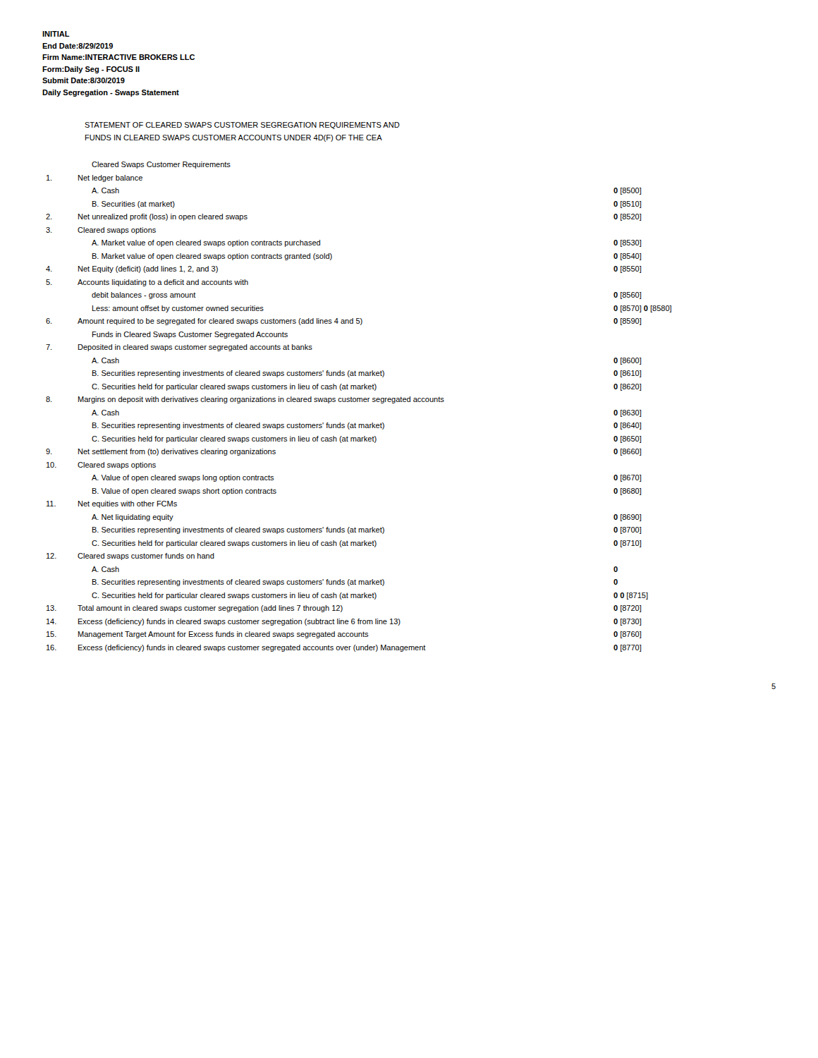INITIAL
End Date:8/29/2019
Firm Name:INTERACTIVE BROKERS LLC
Form:Daily Seg - FOCUS II
Submit Date:8/30/2019
Daily Segregation - Swaps Statement
STATEMENT OF CLEARED SWAPS CUSTOMER SEGREGATION REQUIREMENTS AND
FUNDS IN CLEARED SWAPS CUSTOMER ACCOUNTS UNDER 4D(F) OF THE CEA
| | Cleared Swaps Customer Requirements | |
| 1. | Net ledger balance | |
| | A. Cash | 0 [8500] |
| | B. Securities (at market) | 0 [8510] |
| 2. | Net unrealized profit (loss) in open cleared swaps | 0 [8520] |
| 3. | Cleared swaps options | |
| | A. Market value of open cleared swaps option contracts purchased | 0 [8530] |
| | B. Market value of open cleared swaps option contracts granted (sold) | 0 [8540] |
| 4. | Net Equity (deficit) (add lines 1, 2, and 3) | 0 [8550] |
| 5. | Accounts liquidating to a deficit and accounts with | |
| | debit balances - gross amount | 0 [8560] |
| | Less: amount offset by customer owned securities | 0 [8570] 0 [8580] |
| 6. | Amount required to be segregated for cleared swaps customers (add lines 4 and 5) | 0 [8590] |
| | Funds in Cleared Swaps Customer Segregated Accounts | |
| 7. | Deposited in cleared swaps customer segregated accounts at banks | |
| | A. Cash | 0 [8600] |
| | B. Securities representing investments of cleared swaps customers' funds (at market) | 0 [8610] |
| | C. Securities held for particular cleared swaps customers in lieu of cash (at market) | 0 [8620] |
| 8. | Margins on deposit with derivatives clearing organizations in cleared swaps customer segregated accounts | |
| | A. Cash | 0 [8630] |
| | B. Securities representing investments of cleared swaps customers' funds (at market) | 0 [8640] |
| | C. Securities held for particular cleared swaps customers in lieu of cash (at market) | 0 [8650] |
| 9. | Net settlement from (to) derivatives clearing organizations | 0 [8660] |
| 10. | Cleared swaps options | |
| | A. Value of open cleared swaps long option contracts | 0 [8670] |
| | B. Value of open cleared swaps short option contracts | 0 [8680] |
| 11. | Net equities with other FCMs | |
| | A. Net liquidating equity | 0 [8690] |
| | B. Securities representing investments of cleared swaps customers' funds (at market) | 0 [8700] |
| | C. Securities held for particular cleared swaps customers in lieu of cash (at market) | 0 [8710] |
| 12. | Cleared swaps customer funds on hand | |
| | A. Cash | 0 |
| | B. Securities representing investments of cleared swaps customers' funds (at market) | 0 |
| | C. Securities held for particular cleared swaps customers in lieu of cash (at market) | 0 0 [8715] |
| 13. | Total amount in cleared swaps customer segregation (add lines 7 through 12) | 0 [8720] |
| 14. | Excess (deficiency) funds in cleared swaps customer segregation (subtract line 6 from line 13) | 0 [8730] |
| 15. | Management Target Amount for Excess funds in cleared swaps segregated accounts | 0 [8760] |
| 16. | Excess (deficiency) funds in cleared swaps customer segregated accounts over (under) Management | 0 [8770] |
5